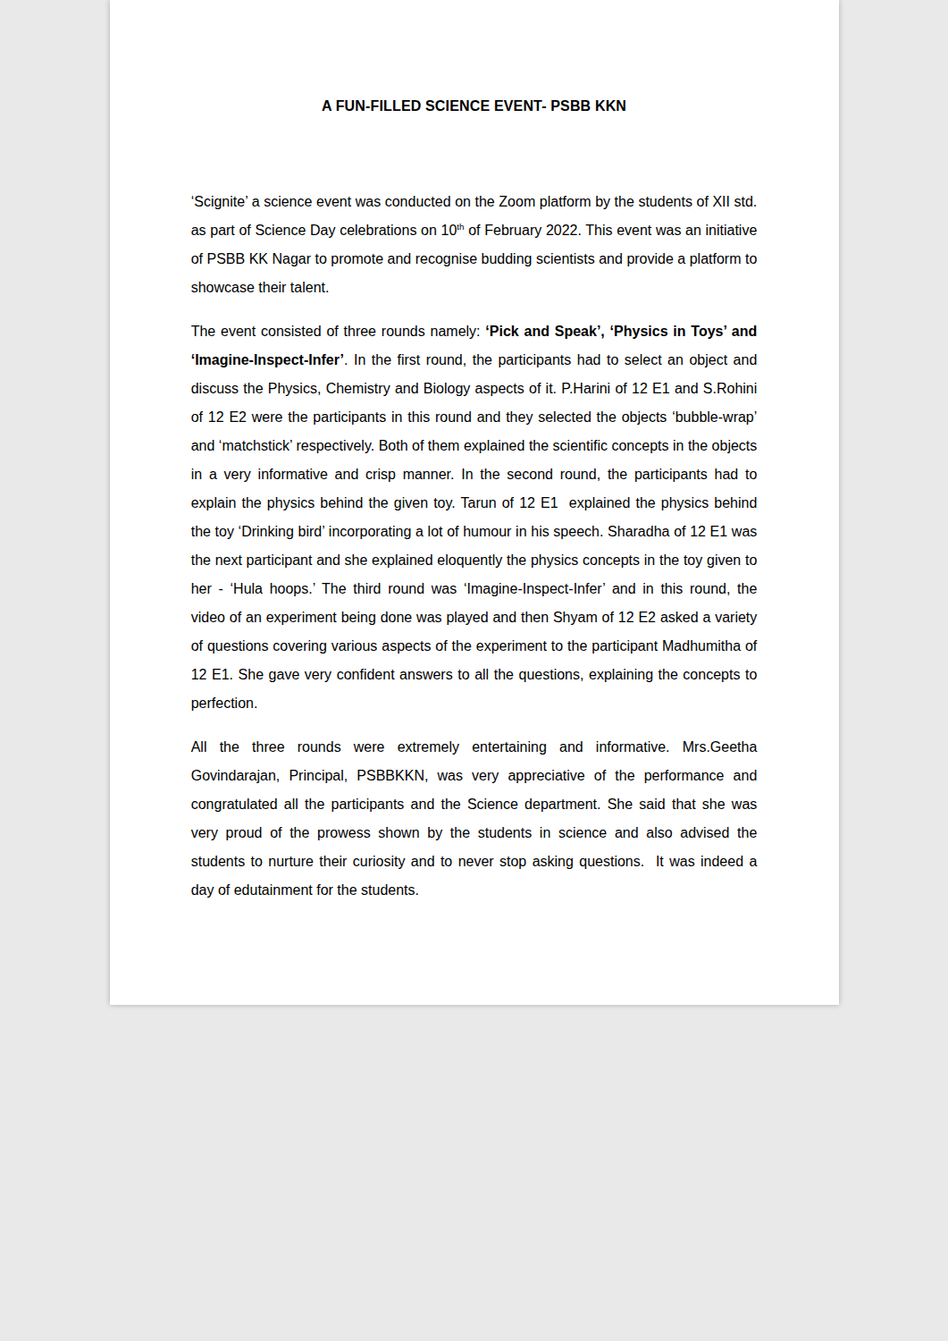A FUN-FILLED SCIENCE EVENT- PSBB KKN
‘Scignite’ a science event was conducted on the Zoom platform by the students of XII std. as part of Science Day celebrations on 10th of February 2022. This event was an initiative of PSBB KK Nagar to promote and recognise budding scientists and provide a platform to showcase their talent.
The event consisted of three rounds namely: ‘Pick and Speak’, ‘Physics in Toys’ and ‘Imagine-Inspect-Infer’. In the first round, the participants had to select an object and discuss the Physics, Chemistry and Biology aspects of it. P.Harini of 12 E1 and S.Rohini of 12 E2 were the participants in this round and they selected the objects ‘bubble-wrap’ and ‘matchstick’ respectively. Both of them explained the scientific concepts in the objects in a very informative and crisp manner. In the second round, the participants had to explain the physics behind the given toy. Tarun of 12 E1 explained the physics behind the toy ‘Drinking bird’ incorporating a lot of humour in his speech. Sharadha of 12 E1 was the next participant and she explained eloquently the physics concepts in the toy given to her - ‘Hula hoops.’ The third round was ‘Imagine-Inspect-Infer’ and in this round, the video of an experiment being done was played and then Shyam of 12 E2 asked a variety of questions covering various aspects of the experiment to the participant Madhumitha of 12 E1. She gave very confident answers to all the questions, explaining the concepts to perfection.
All the three rounds were extremely entertaining and informative. Mrs.Geetha Govindarajan, Principal, PSBBKKN, was very appreciative of the performance and congratulated all the participants and the Science department. She said that she was very proud of the prowess shown by the students in science and also advised the students to nurture their curiosity and to never stop asking questions. It was indeed a day of edutainment for the students.